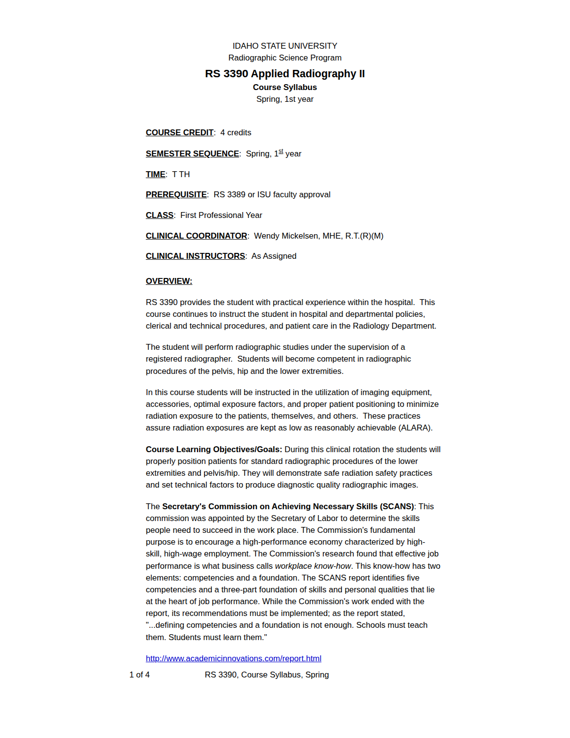IDAHO STATE UNIVERSITY Radiographic Science Program RS 3390 Applied Radiography II Course Syllabus Spring, 1st year
COURSE CREDIT: 4 credits
SEMESTER SEQUENCE: Spring, 1st year
TIME: T TH
PREREQUISITE: RS 3389 or ISU faculty approval
CLASS: First Professional Year
CLINICAL COORDINATOR: Wendy Mickelsen, MHE, R.T.(R)(M)
CLINICAL INSTRUCTORS: As Assigned
OVERVIEW:
RS 3390 provides the student with practical experience within the hospital. This course continues to instruct the student in hospital and departmental policies, clerical and technical procedures, and patient care in the Radiology Department.
The student will perform radiographic studies under the supervision of a registered radiographer. Students will become competent in radiographic procedures of the pelvis, hip and the lower extremities.
In this course students will be instructed in the utilization of imaging equipment, accessories, optimal exposure factors, and proper patient positioning to minimize radiation exposure to the patients, themselves, and others. These practices assure radiation exposures are kept as low as reasonably achievable (ALARA).
Course Learning Objectives/Goals: During this clinical rotation the students will properly position patients for standard radiographic procedures of the lower extremities and pelvis/hip. They will demonstrate safe radiation safety practices and set technical factors to produce diagnostic quality radiographic images.
The Secretary's Commission on Achieving Necessary Skills (SCANS): This commission was appointed by the Secretary of Labor to determine the skills people need to succeed in the work place. The Commission's fundamental purpose is to encourage a high-performance economy characterized by high-skill, high-wage employment. The Commission's research found that effective job performance is what business calls workplace know-how. This know-how has two elements: competencies and a foundation. The SCANS report identifies five competencies and a three-part foundation of skills and personal qualities that lie at the heart of job performance. While the Commission's work ended with the report, its recommendations must be implemented; as the report stated, "...defining competencies and a foundation is not enough. Schools must teach them. Students must learn them."
http://www.academicinnovations.com/report.html
1 of 4 RS 3390, Course Syllabus, Spring